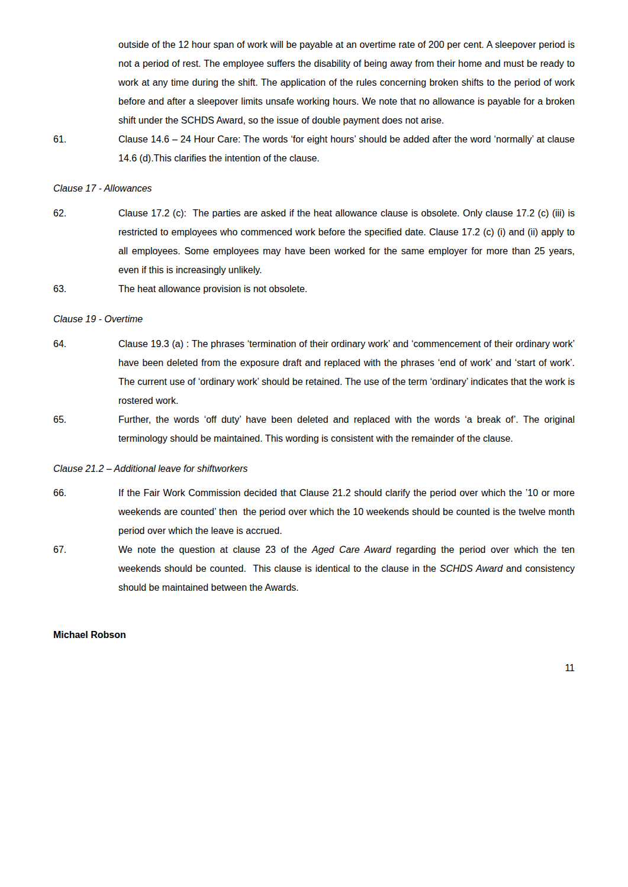outside of the 12 hour span of work will be payable at an overtime rate of 200 per cent. A sleepover period is not a period of rest. The employee suffers the disability of being away from their home and must be ready to work at any time during the shift. The application of the rules concerning broken shifts to the period of work before and after a sleepover limits unsafe working hours. We note that no allowance is payable for a broken shift under the SCHDS Award, so the issue of double payment does not arise.
61. Clause 14.6 – 24 Hour Care: The words ‘for eight hours’ should be added after the word ‘normally’ at clause 14.6 (d).This clarifies the intention of the clause.
Clause 17 - Allowances
62. Clause 17.2 (c): The parties are asked if the heat allowance clause is obsolete. Only clause 17.2 (c) (iii) is restricted to employees who commenced work before the specified date. Clause 17.2 (c) (i) and (ii) apply to all employees. Some employees may have been worked for the same employer for more than 25 years, even if this is increasingly unlikely.
63. The heat allowance provision is not obsolete.
Clause 19 - Overtime
64. Clause 19.3 (a) : The phrases ‘termination of their ordinary work’ and ‘commencement of their ordinary work’ have been deleted from the exposure draft and replaced with the phrases ‘end of work’ and ‘start of work’. The current use of ‘ordinary work’ should be retained. The use of the term ‘ordinary’ indicates that the work is rostered work.
65. Further, the words ‘off duty’ have been deleted and replaced with the words ‘a break of’. The original terminology should be maintained. This wording is consistent with the remainder of the clause.
Clause 21.2 – Additional leave for shiftworkers
66. If the Fair Work Commission decided that Clause 21.2 should clarify the period over which the ’10 or more weekends are counted’ then the period over which the 10 weekends should be counted is the twelve month period over which the leave is accrued.
67. We note the question at clause 23 of the Aged Care Award regarding the period over which the ten weekends should be counted. This clause is identical to the clause in the SCHDS Award and consistency should be maintained between the Awards.
Michael Robson
11